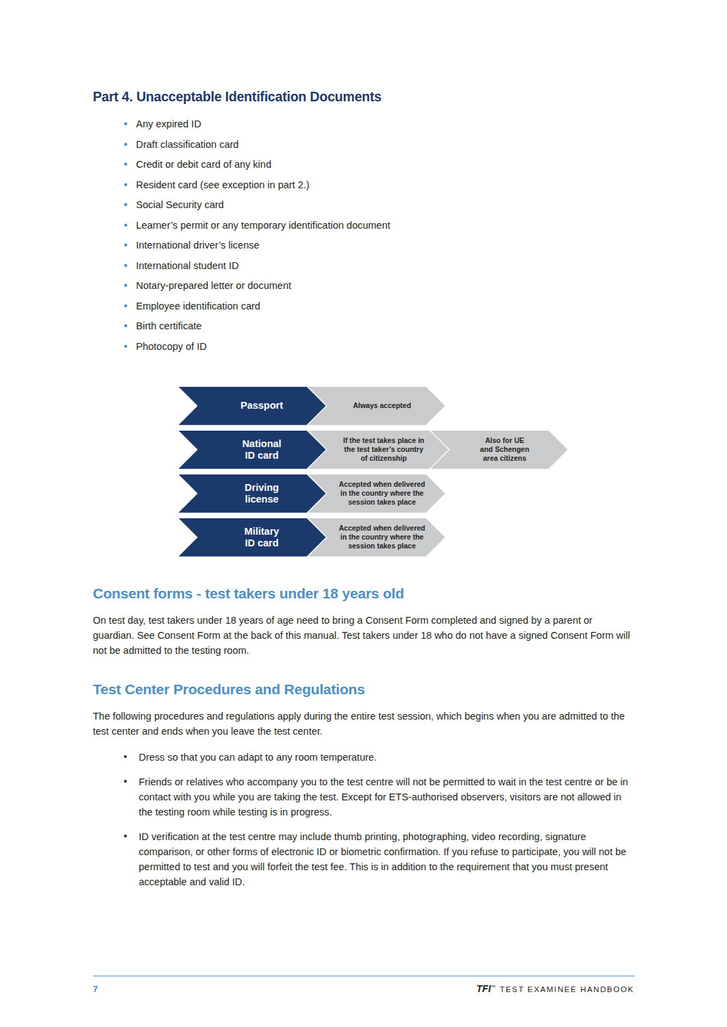Part 4. Unacceptable Identification Documents
Any expired ID
Draft classification card
Credit or debit card of any kind
Resident card (see exception in part 2.)
Social Security card
Learner’s permit or any temporary identification document
International driver’s license
International student ID
Notary-prepared letter or document
Employee identification card
Birth certificate
Photocopy of ID
Passport
Always accepted
National
ID card
If the test takes place in
the test taker’s country
of citizenship
Also for UE
and Schengen
area citizens
Driving
license
Accepted when delivered
in the country where the
session takes place
Military
ID card
Accepted when delivered
in the country where the
session takes place
Consent forms - test takers under 18 years old
On test day, test takers under 18 years of age need to bring a Consent Form completed and signed by a parent or guardian. See Consent Form at the back of this manual. Test takers under 18 who do not have a signed Consent Form will not be admitted to the testing room.
Test Center Procedures and Regulations
The following procedures and regulations apply during the entire test session, which begins when you are admitted to the test center and ends when you leave the test center.
Dress so that you can adapt to any room temperature.
Friends or relatives who accompany you to the test centre will not be permitted to wait in the test centre or be in contact with you while you are taking the test. Except for ETS-authorised observers, visitors are not allowed in the testing room while testing is in progress.
ID verification at the test centre may include thumb printing, photographing, video recording, signature comparison, or other forms of electronic ID or biometric confirmation. If you refuse to participate, you will not be permitted to test and you will forfeit the test fee. This is in addition to the requirement that you must present acceptable and valid ID.
7 TFI™ TEST EXAMINEE HANDBOOK